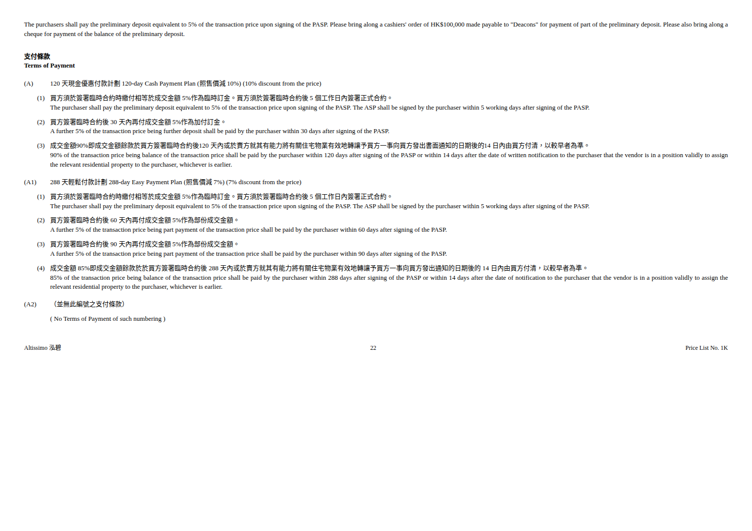The purchasers shall pay the preliminary deposit equivalent to 5% of the transaction price upon signing of the PASP. Please bring along a cashiers' order of HK$100,000 made payable to "Deacons" for payment of part of the preliminary deposit. Please also bring along a cheque for payment of the balance of the preliminary deposit.
支付條款
Terms of Payment
(A) 120 天現金優惠付款計劃 120-day Cash Payment Plan (照售價減 10%) (10% discount from the price)
(1) 買方須於簽署臨時合約時繳付相等於成交金額 5%作為臨時訂金。買方須於簽署臨時合約後 5 個工作日內簽署正式合約。
The purchaser shall pay the preliminary deposit equivalent to 5% of the transaction price upon signing of the PASP. The ASP shall be signed by the purchaser within 5 working days after signing of the PASP.
(2) 買方簽署臨時合約後 30 天內再付成交金額 5%作為加付訂金。
A further 5% of the transaction price being further deposit shall be paid by the purchaser within 30 days after signing of the PASP.
(3) 成交金額90%即成交金額餘款於買方簽署臨時合約後120 天內或於賣方就其有能力將有關住宅物業有效地轉讓予買方一事向買方發出書面通知的日期後的14 日內由買方付清，以較早者為準。
90% of the transaction price being balance of the transaction price shall be paid by the purchaser within 120 days after signing of the PASP or within 14 days after the date of written notification to the purchaser that the vendor is in a position validly to assign the relevant residential property to the purchaser, whichever is earlier.
(A1) 288 天輕鬆付款計劃 288-day Easy Payment Plan (照售價減 7%) (7% discount from the price)
(1) 買方須於簽署臨時合約時繳付相等於成交金額 5%作為臨時訂金。買方須於簽署臨時合約後 5 個工作日內簽署正式合約。
The purchaser shall pay the preliminary deposit equivalent to 5% of the transaction price upon signing of the PASP. The ASP shall be signed by the purchaser within 5 working days after signing of the PASP.
(2) 買方簽署臨時合約後 60 天內再付成交金額 5%作為部份成交金額。
A further 5% of the transaction price being part payment of the transaction price shall be paid by the purchaser within 60 days after signing of the PASP.
(3) 買方簽署臨時合約後 90 天內再付成交金額 5%作為部份成交金額。
A further 5% of the transaction price being part payment of the transaction price shall be paid by the purchaser within 90 days after signing of the PASP.
(4) 成交金額 85%即成交金額餘款於於買方簽署臨時合約後 288 天內或於賣方就其有能力將有關住宅物業有效地轉讓予買方一事向買方發出通知的日期後的 14 日內由買方付清，以較早者為準。
85% of the transaction price being balance of the transaction price shall be paid by the purchaser within 288 days after signing of the PASP or within 14 days after the date of notification to the purchaser that the vendor is in a position validly to assign the relevant residential property to the purchaser, whichever is earlier.
(A2) （並無此編號之支付條款）
( No Terms of Payment of such numbering )
Altissimo 泓碧 22 Price List No. 1K